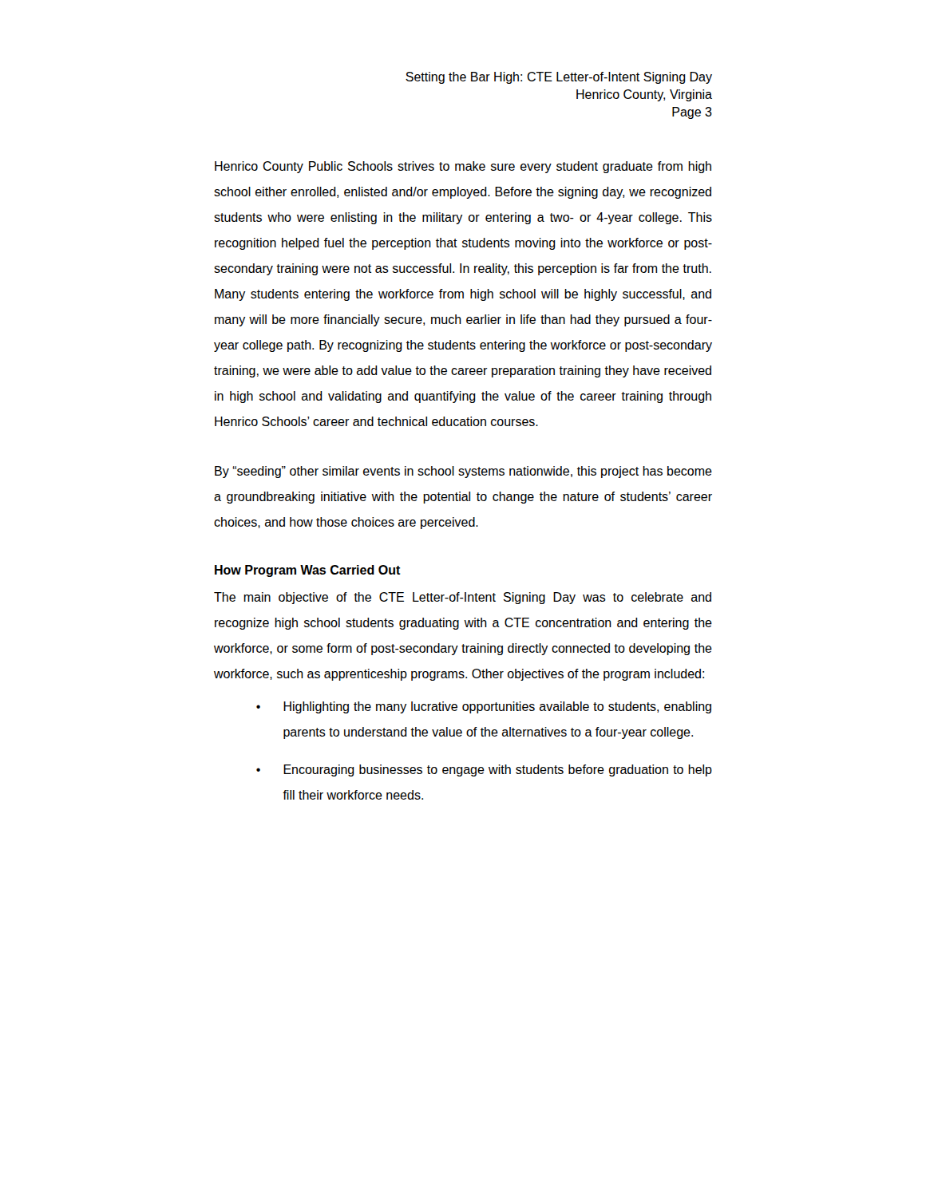Setting the Bar High: CTE Letter-of-Intent Signing Day
Henrico County, Virginia
Page 3
Henrico County Public Schools strives to make sure every student graduate from high school either enrolled, enlisted and/or employed. Before the signing day, we recognized students who were enlisting in the military or entering a two- or 4-year college. This recognition helped fuel the perception that students moving into the workforce or post-secondary training were not as successful. In reality, this perception is far from the truth. Many students entering the workforce from high school will be highly successful, and many will be more financially secure, much earlier in life than had they pursued a four-year college path. By recognizing the students entering the workforce or post-secondary training, we were able to add value to the career preparation training they have received in high school and validating and quantifying the value of the career training through Henrico Schools’ career and technical education courses.
By “seeding” other similar events in school systems nationwide, this project has become a groundbreaking initiative with the potential to change the nature of students’ career choices, and how those choices are perceived.
How Program Was Carried Out
The main objective of the CTE Letter-of-Intent Signing Day was to celebrate and recognize high school students graduating with a CTE concentration and entering the workforce, or some form of post-secondary training directly connected to developing the workforce, such as apprenticeship programs. Other objectives of the program included:
Highlighting the many lucrative opportunities available to students, enabling parents to understand the value of the alternatives to a four-year college.
Encouraging businesses to engage with students before graduation to help fill their workforce needs.